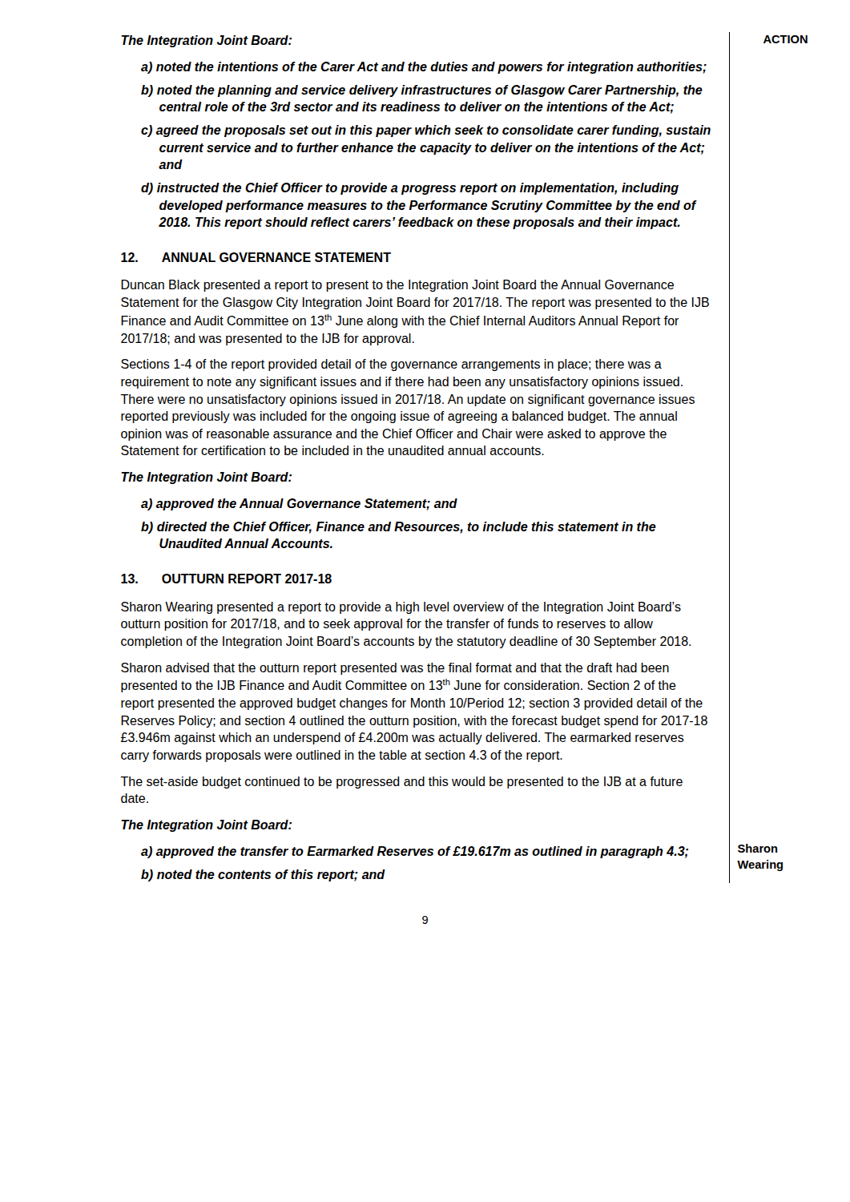ACTION
The Integration Joint Board:
a) noted the intentions of the Carer Act and the duties and powers for integration authorities;
b) noted the planning and service delivery infrastructures of Glasgow Carer Partnership, the central role of the 3rd sector and its readiness to deliver on the intentions of the Act;
c) agreed the proposals set out in this paper which seek to consolidate carer funding, sustain current service and to further enhance the capacity to deliver on the intentions of the Act; and
d) instructed the Chief Officer to provide a progress report on implementation, including developed performance measures to the Performance Scrutiny Committee by the end of 2018. This report should reflect carers’ feedback on these proposals and their impact.
12. ANNUAL GOVERNANCE STATEMENT
Duncan Black presented a report to present to the Integration Joint Board the Annual Governance Statement for the Glasgow City Integration Joint Board for 2017/18. The report was presented to the IJB Finance and Audit Committee on 13th June along with the Chief Internal Auditors Annual Report for 2017/18; and was presented to the IJB for approval.
Sections 1-4 of the report provided detail of the governance arrangements in place; there was a requirement to note any significant issues and if there had been any unsatisfactory opinions issued. There were no unsatisfactory opinions issued in 2017/18. An update on significant governance issues reported previously was included for the ongoing issue of agreeing a balanced budget. The annual opinion was of reasonable assurance and the Chief Officer and Chair were asked to approve the Statement for certification to be included in the unaudited annual accounts.
The Integration Joint Board:
a) approved the Annual Governance Statement; and
b) directed the Chief Officer, Finance and Resources, to include this statement in the Unaudited Annual Accounts.
13. OUTTURN REPORT 2017-18
Sharon Wearing presented a report to provide a high level overview of the Integration Joint Board’s outturn position for 2017/18, and to seek approval for the transfer of funds to reserves to allow completion of the Integration Joint Board’s accounts by the statutory deadline of 30 September 2018.
Sharon advised that the outturn report presented was the final format and that the draft had been presented to the IJB Finance and Audit Committee on 13th June for consideration. Section 2 of the report presented the approved budget changes for Month 10/Period 12; section 3 provided detail of the Reserves Policy; and section 4 outlined the outturn position, with the forecast budget spend for 2017-18 £3.946m against which an underspend of £4.200m was actually delivered. The earmarked reserves carry forwards proposals were outlined in the table at section 4.3 of the report.
The set-aside budget continued to be progressed and this would be presented to the IJB at a future date.
The Integration Joint Board:
a) approved the transfer to Earmarked Reserves of £19.617m as outlined in paragraph 4.3;
b) noted the contents of this report; and
Sharon
Wearing
9